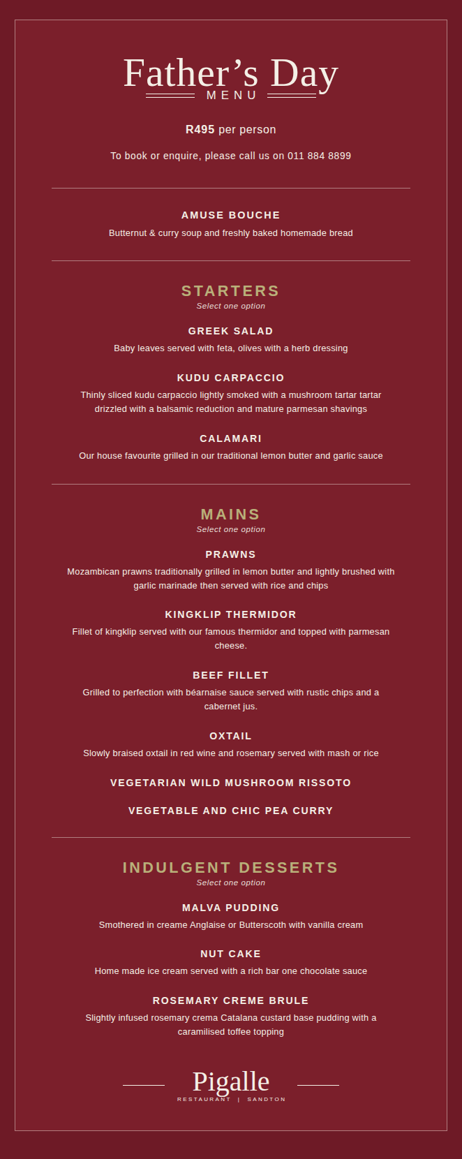Father’s Day
MENU
R495 per person
To book or enquire, please call us on 011 884 8899
AMUSE BOUCHE
Butternut & curry soup and freshly baked homemade bread
STARTERS
Select one option
GREEK SALAD
Baby leaves served with feta, olives with a herb dressing
KUDU CARPACCIO
Thinly sliced kudu carpaccio lightly smoked with a mushroom tartar tartar drizzled with a balsamic reduction and mature parmesan shavings
CALAMARI
Our house favourite grilled in our traditional lemon butter and garlic sauce
MAINS
Select one option
PRAWNS
Mozambican prawns traditionally grilled in lemon butter and lightly brushed with garlic marinade then served with rice and chips
KINGKLIP THERMIDOR
Fillet of kingklip served with our famous thermidor and topped with parmesan cheese.
BEEF FILLET
Grilled to perfection with béarnaise sauce served with rustic chips and a cabernet jus.
OXTAIL
Slowly braised oxtail in red wine and rosemary served with mash or rice
VEGETARIAN WILD MUSHROOM RISSOTO
VEGETABLE AND CHIC PEA CURRY
INDULGENT DESSERTS
Select one option
MALVA PUDDING
Smothered in creame Anglaise or Butterscoth with vanilla cream
NUT CAKE
Home made ice cream served with a rich bar one chocolate sauce
ROSEMARY CREME BRULE
Slightly infused rosemary crema Catalana custard base pudding with a caramilised toffee topping
Pigalle RESTAURANT | SANDTON